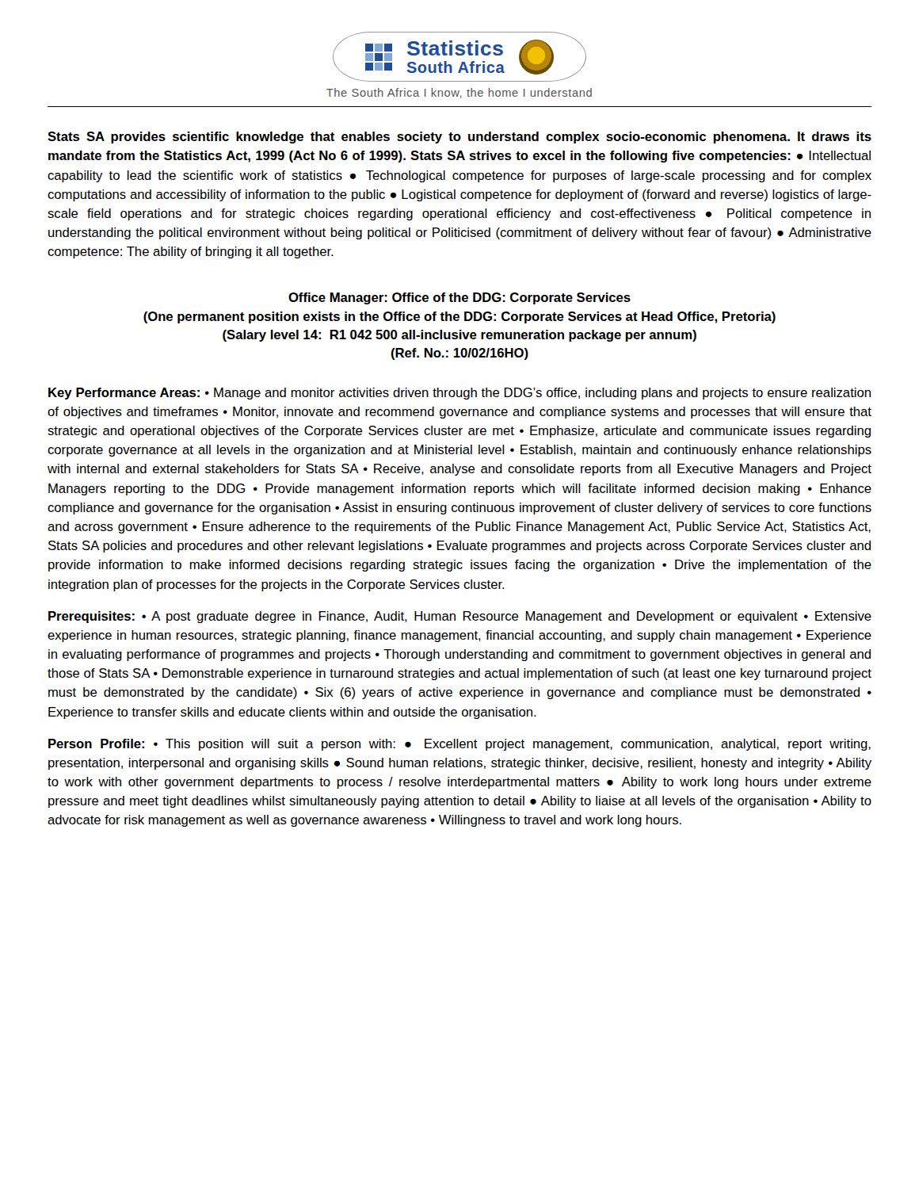Statistics
South Africa
The South Africa I know, the home I understand
Stats SA provides scientific knowledge that enables society to understand complex socio-economic phenomena. It draws its mandate from the Statistics Act, 1999 (Act No 6 of 1999). Stats SA strives to excel in the following five competencies: ● Intellectual capability to lead the scientific work of statistics ● Technological competence for purposes of large-scale processing and for complex computations and accessibility of information to the public ● Logistical competence for deployment of (forward and reverse) logistics of large-scale field operations and for strategic choices regarding operational efficiency and cost-effectiveness ● Political competence in understanding the political environment without being political or Politicised (commitment of delivery without fear of favour) ● Administrative competence: The ability of bringing it all together.
Office Manager: Office of the DDG: Corporate Services
(One permanent position exists in the Office of the DDG: Corporate Services at Head Office, Pretoria)
(Salary level 14: R1 042 500 all-inclusive remuneration package per annum)
(Ref. No.: 10/02/16HO)
Key Performance Areas: • Manage and monitor activities driven through the DDG’s office, including plans and projects to ensure realization of objectives and timeframes • Monitor, innovate and recommend governance and compliance systems and processes that will ensure that strategic and operational objectives of the Corporate Services cluster are met • Emphasize, articulate and communicate issues regarding corporate governance at all levels in the organization and at Ministerial level • Establish, maintain and continuously enhance relationships with internal and external stakeholders for Stats SA • Receive, analyse and consolidate reports from all Executive Managers and Project Managers reporting to the DDG • Provide management information reports which will facilitate informed decision making • Enhance compliance and governance for the organisation • Assist in ensuring continuous improvement of cluster delivery of services to core functions and across government • Ensure adherence to the requirements of the Public Finance Management Act, Public Service Act, Statistics Act, Stats SA policies and procedures and other relevant legislations • Evaluate programmes and projects across Corporate Services cluster and provide information to make informed decisions regarding strategic issues facing the organization • Drive the implementation of the integration plan of processes for the projects in the Corporate Services cluster.
Prerequisites: • A post graduate degree in Finance, Audit, Human Resource Management and Development or equivalent • Extensive experience in human resources, strategic planning, finance management, financial accounting, and supply chain management • Experience in evaluating performance of programmes and projects • Thorough understanding and commitment to government objectives in general and those of Stats SA • Demonstrable experience in turnaround strategies and actual implementation of such (at least one key turnaround project must be demonstrated by the candidate) • Six (6) years of active experience in governance and compliance must be demonstrated • Experience to transfer skills and educate clients within and outside the organisation.
Person Profile: • This position will suit a person with: ● Excellent project management, communication, analytical, report writing, presentation, interpersonal and organising skills ● Sound human relations, strategic thinker, decisive, resilient, honesty and integrity • Ability to work with other government departments to process / resolve interdepartmental matters ● Ability to work long hours under extreme pressure and meet tight deadlines whilst simultaneously paying attention to detail ● Ability to liaise at all levels of the organisation • Ability to advocate for risk management as well as governance awareness • Willingness to travel and work long hours.